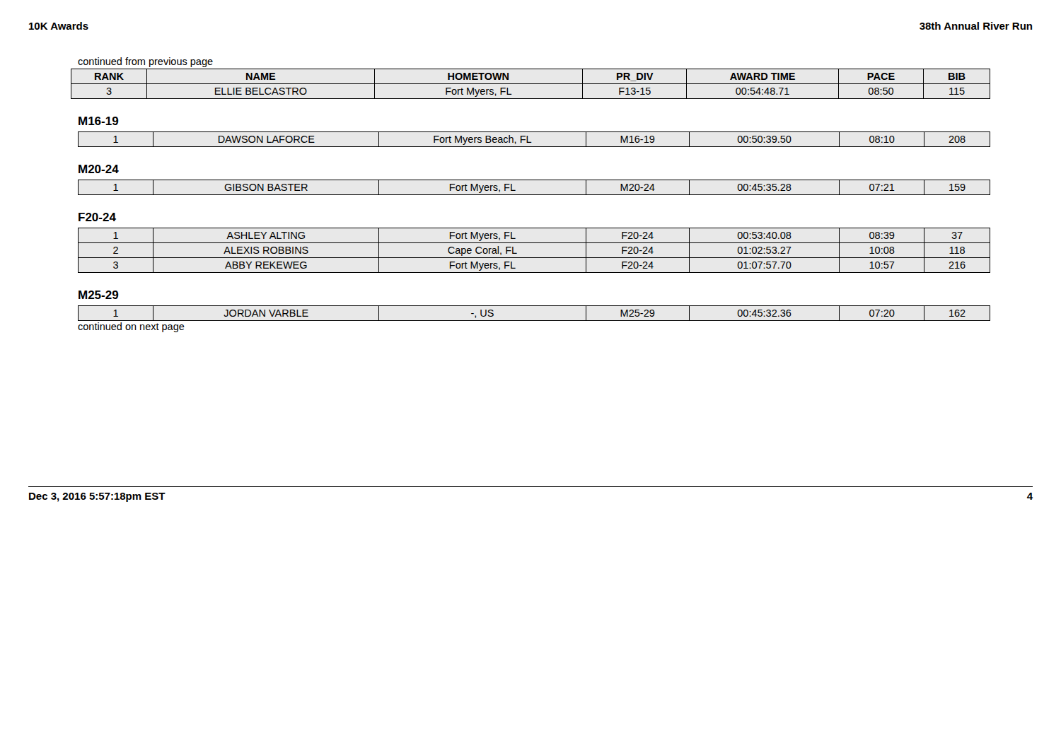10K Awards
38th Annual River Run
continued from previous page
| RANK | NAME | HOMETOWN | PR_DIV | AWARD TIME | PACE | BIB |
| --- | --- | --- | --- | --- | --- | --- |
| 3 | ELLIE BELCASTRO | Fort Myers, FL | F13-15 | 00:54:48.71 | 08:50 | 115 |
M16-19
| 1 | DAWSON LAFORCE | Fort Myers Beach, FL | M16-19 | 00:50:39.50 | 08:10 | 208 |
M20-24
| 1 | GIBSON BASTER | Fort Myers, FL | M20-24 | 00:45:35.28 | 07:21 | 159 |
F20-24
| 1 | ASHLEY ALTING | Fort Myers, FL | F20-24 | 00:53:40.08 | 08:39 | 37 |
| 2 | ALEXIS ROBBINS | Cape Coral, FL | F20-24 | 01:02:53.27 | 10:08 | 118 |
| 3 | ABBY REKEWEG | Fort Myers, FL | F20-24 | 01:07:57.70 | 10:57 | 216 |
M25-29
| 1 | JORDAN VARBLE | -, US | M25-29 | 00:45:32.36 | 07:20 | 162 |
continued on next page
Dec 3, 2016 5:57:18pm EST
4